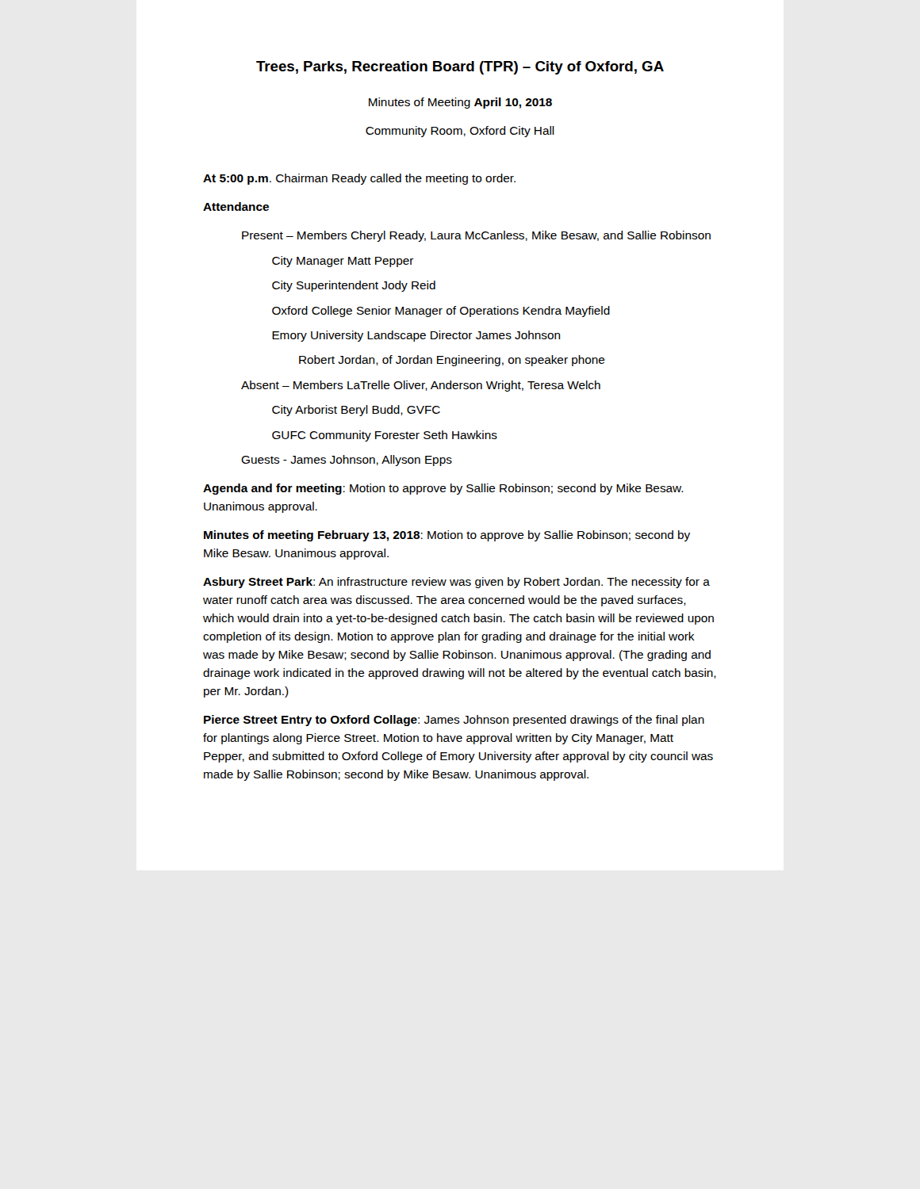Trees, Parks, Recreation Board (TPR) – City of Oxford, GA
Minutes of Meeting April 10, 2018
Community Room, Oxford City Hall
At 5:00 p.m. Chairman Ready called the meeting to order.
Attendance
Present – Members Cheryl Ready, Laura McCanless, Mike Besaw, and Sallie Robinson
City Manager Matt Pepper
City Superintendent Jody Reid
Oxford College Senior Manager of Operations Kendra Mayfield
Emory University Landscape Director James Johnson
Robert Jordan, of Jordan Engineering, on speaker phone
Absent – Members LaTrelle Oliver, Anderson Wright, Teresa Welch
City Arborist Beryl Budd, GVFC
GUFC Community Forester Seth Hawkins
Guests - James Johnson, Allyson Epps
Agenda and for meeting: Motion to approve by Sallie Robinson; second by Mike Besaw. Unanimous approval.
Minutes of meeting February 13, 2018: Motion to approve by Sallie Robinson; second by Mike Besaw. Unanimous approval.
Asbury Street Park: An infrastructure review was given by Robert Jordan. The necessity for a water runoff catch area was discussed. The area concerned would be the paved surfaces, which would drain into a yet-to-be-designed catch basin. The catch basin will be reviewed upon completion of its design. Motion to approve plan for grading and drainage for the initial work was made by Mike Besaw; second by Sallie Robinson. Unanimous approval. (The grading and drainage work indicated in the approved drawing will not be altered by the eventual catch basin, per Mr. Jordan.)
Pierce Street Entry to Oxford Collage: James Johnson presented drawings of the final plan for plantings along Pierce Street. Motion to have approval written by City Manager, Matt Pepper, and submitted to Oxford College of Emory University after approval by city council was made by Sallie Robinson; second by Mike Besaw. Unanimous approval.